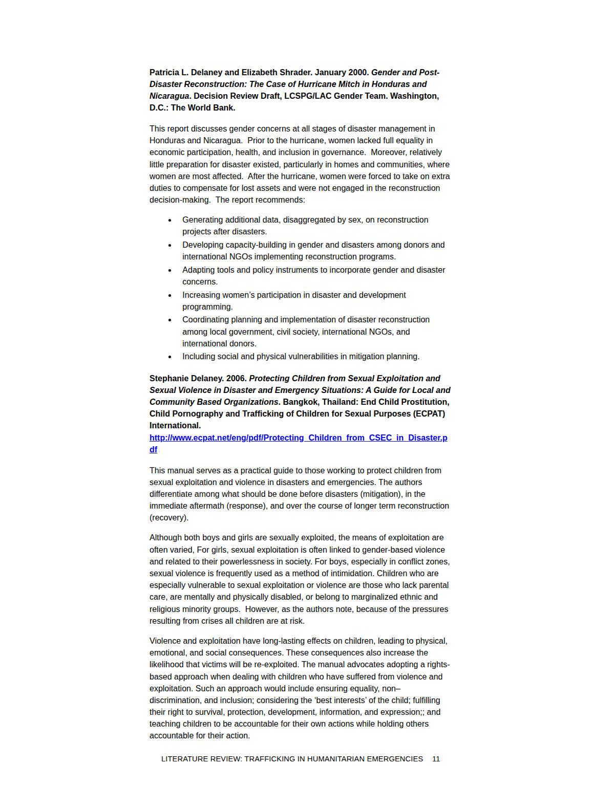Patricia L. Delaney and Elizabeth Shrader. January 2000. Gender and Post-Disaster Reconstruction: The Case of Hurricane Mitch in Honduras and Nicaragua. Decision Review Draft, LCSPG/LAC Gender Team. Washington, D.C.: The World Bank.
This report discusses gender concerns at all stages of disaster management in Honduras and Nicaragua. Prior to the hurricane, women lacked full equality in economic participation, health, and inclusion in governance. Moreover, relatively little preparation for disaster existed, particularly in homes and communities, where women are most affected. After the hurricane, women were forced to take on extra duties to compensate for lost assets and were not engaged in the reconstruction decision-making. The report recommends:
Generating additional data, disaggregated by sex, on reconstruction projects after disasters.
Developing capacity-building in gender and disasters among donors and international NGOs implementing reconstruction programs.
Adapting tools and policy instruments to incorporate gender and disaster concerns.
Increasing women’s participation in disaster and development programming.
Coordinating planning and implementation of disaster reconstruction among local government, civil society, international NGOs, and international donors.
Including social and physical vulnerabilities in mitigation planning.
Stephanie Delaney. 2006. Protecting Children from Sexual Exploitation and Sexual Violence in Disaster and Emergency Situations: A Guide for Local and Community Based Organizations. Bangkok, Thailand: End Child Prostitution, Child Pornography and Trafficking of Children for Sexual Purposes (ECPAT) International.
http://www.ecpat.net/eng/pdf/Protecting_Children_from_CSEC_in_Disaster.pdf
This manual serves as a practical guide to those working to protect children from sexual exploitation and violence in disasters and emergencies. The authors differentiate among what should be done before disasters (mitigation), in the immediate aftermath (response), and over the course of longer term reconstruction (recovery).
Although both boys and girls are sexually exploited, the means of exploitation are often varied, For girls, sexual exploitation is often linked to gender-based violence and related to their powerlessness in society. For boys, especially in conflict zones, sexual violence is frequently used as a method of intimidation. Children who are especially vulnerable to sexual exploitation or violence are those who lack parental care, are mentally and physically disabled, or belong to marginalized ethnic and religious minority groups. However, as the authors note, because of the pressures resulting from crises all children are at risk.
Violence and exploitation have long-lasting effects on children, leading to physical, emotional, and social consequences. These consequences also increase the likelihood that victims will be re-exploited. The manual advocates adopting a rights-based approach when dealing with children who have suffered from violence and exploitation. Such an approach would include ensuring equality, non–discrimination, and inclusion; considering the ‘best interests’ of the child; fulfilling their right to survival, protection, development, information, and expression;; and teaching children to be accountable for their own actions while holding others accountable for their action.
LITERATURE REVIEW: TRAFFICKING IN HUMANITARIAN EMERGENCIES11